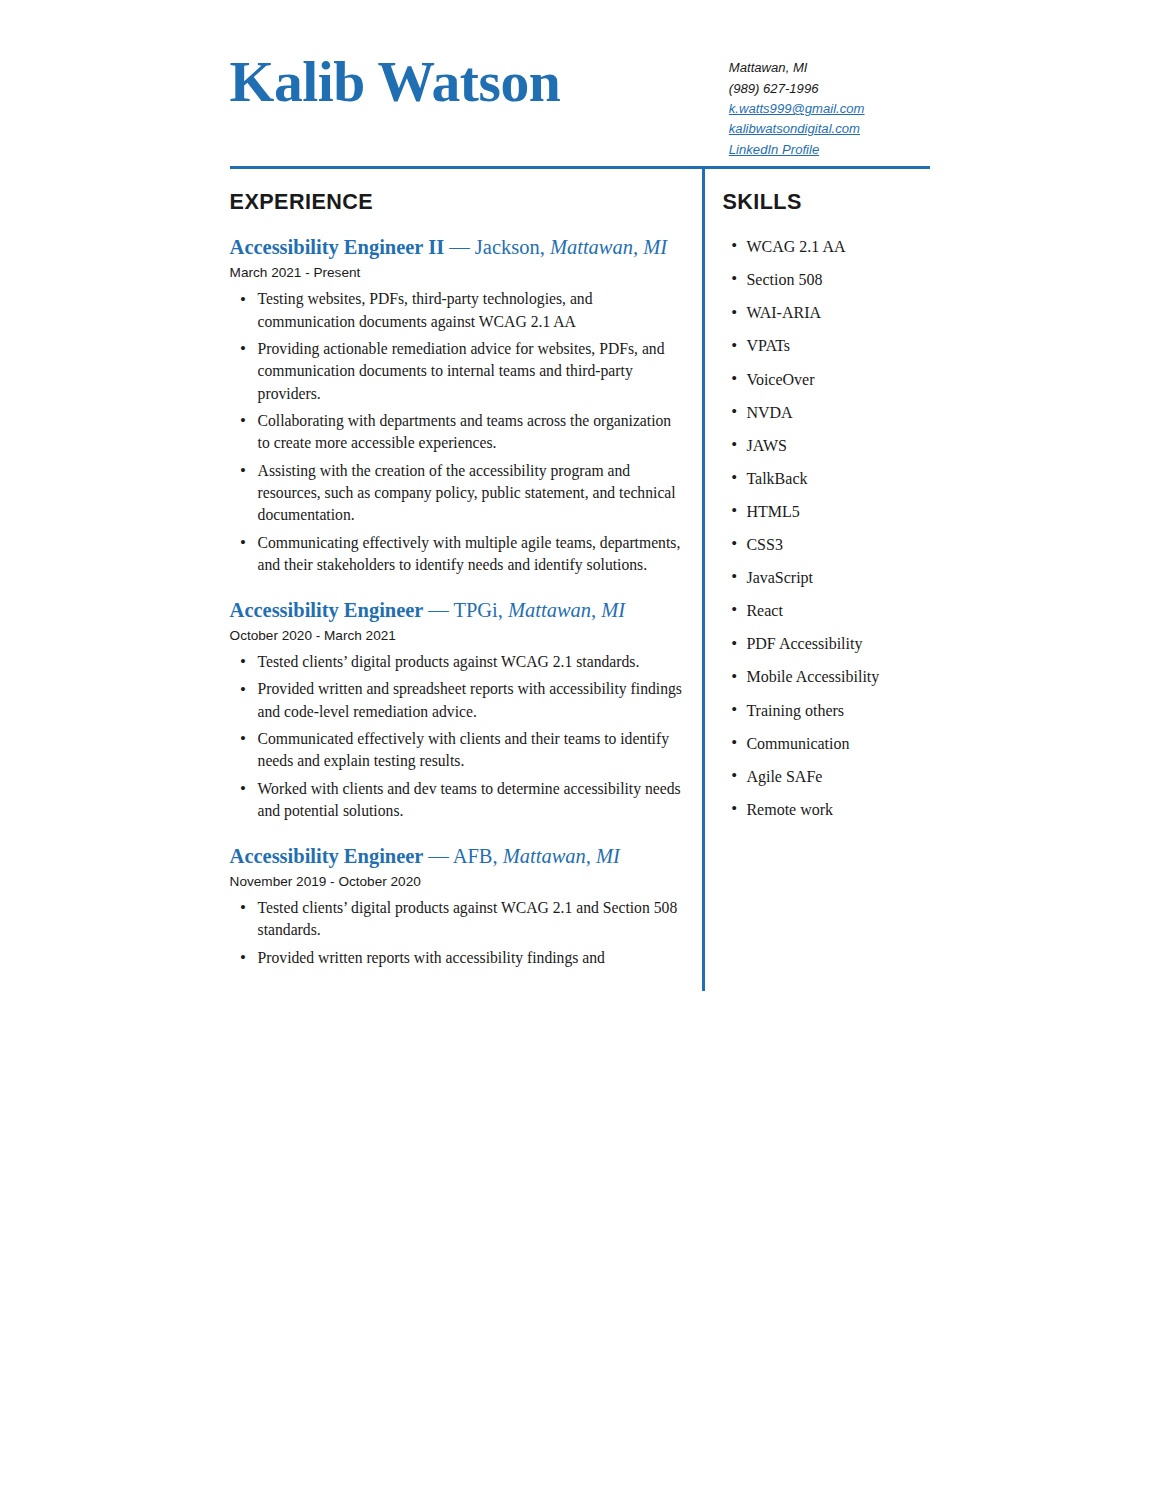Kalib Watson
Mattawan, MI
(989) 627-1996
k.watts999@gmail.com
kalibwatsondigital.com
LinkedIn Profile
Experience
Accessibility Engineer II — Jackson, Mattawan, MI
March 2021 - Present
Testing websites, PDFs, third-party technologies, and communication documents against WCAG 2.1 AA
Providing actionable remediation advice for websites, PDFs, and communication documents to internal teams and third-party providers.
Collaborating with departments and teams across the organization to create more accessible experiences.
Assisting with the creation of the accessibility program and resources, such as company policy, public statement, and technical documentation.
Communicating effectively with multiple agile teams, departments, and their stakeholders to identify needs and identify solutions.
Accessibility Engineer — TPGi, Mattawan, MI
October 2020 - March 2021
Tested clients’ digital products against WCAG 2.1 standards.
Provided written and spreadsheet reports with accessibility findings and code-level remediation advice.
Communicated effectively with clients and their teams to identify needs and explain testing results.
Worked with clients and dev teams to determine accessibility needs and potential solutions.
Accessibility Engineer — AFB, Mattawan, MI
November 2019 - October 2020
Tested clients’ digital products against WCAG 2.1 and Section 508 standards.
Provided written reports with accessibility findings and
Skills
WCAG 2.1 AA
Section 508
WAI-ARIA
VPATs
VoiceOver
NVDA
JAWS
TalkBack
HTML5
CSS3
JavaScript
React
PDF Accessibility
Mobile Accessibility
Training others
Communication
Agile SAFe
Remote work